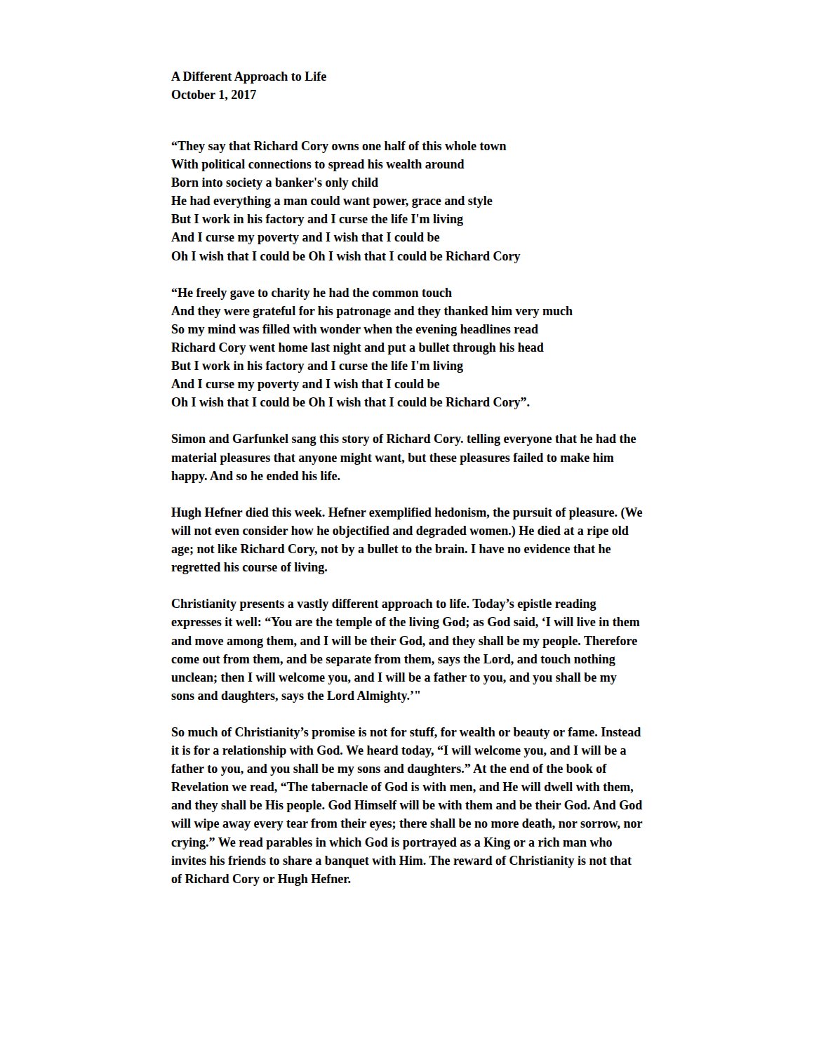A Different Approach to Life
October 1, 2017
“They say that Richard Cory owns one half of this whole town
With political connections to spread his wealth around
Born into society a banker's only child
He had everything a man could want power, grace and style
But I work in his factory and I curse the life I'm living
And I curse my poverty and I wish that I could be
Oh I wish that I could be Oh I wish that I could be Richard Cory
“He freely gave to charity he had the common touch
And they were grateful for his patronage and they thanked him very much
So my mind was filled with wonder when the evening headlines read
Richard Cory went home last night and put a bullet through his head
But I work in his factory and I curse the life I'm living
And I curse my poverty and I wish that I could be
Oh I wish that I could be Oh I wish that I could be Richard Cory”.
Simon and Garfunkel sang this story of Richard Cory. telling everyone that he had the material pleasures that anyone might want, but these pleasures failed to make him happy. And so he ended his life.
Hugh Hefner died this week. Hefner exemplified hedonism, the pursuit of pleasure. (We will not even consider how he objectified and degraded women.) He died at a ripe old age; not like Richard Cory, not by a bullet to the brain. I have no evidence that he regretted his course of living.
Christianity presents a vastly different approach to life. Today’s epistle reading expresses it well: “You are the temple of the living God; as God said, ‘I will live in them and move among them, and I will be their God, and they shall be my people. Therefore come out from them, and be separate from them, says the Lord, and touch nothing unclean; then I will welcome you, and I will be a father to you, and you shall be my sons and daughters, says the Lord Almighty.’"
So much of Christianity’s promise is not for stuff, for wealth or beauty or fame. Instead it is for a relationship with God. We heard today, “I will welcome you, and I will be a father to you, and you shall be my sons and daughters.” At the end of the book of Revelation we read, “The tabernacle of God is with men, and He will dwell with them, and they shall be His people. God Himself will be with them and be their God. And God will wipe away every tear from their eyes; there shall be no more death, nor sorrow, nor crying.” We read parables in which God is portrayed as a King or a rich man who invites his friends to share a banquet with Him. The reward of Christianity is not that of Richard Cory or Hugh Hefner.